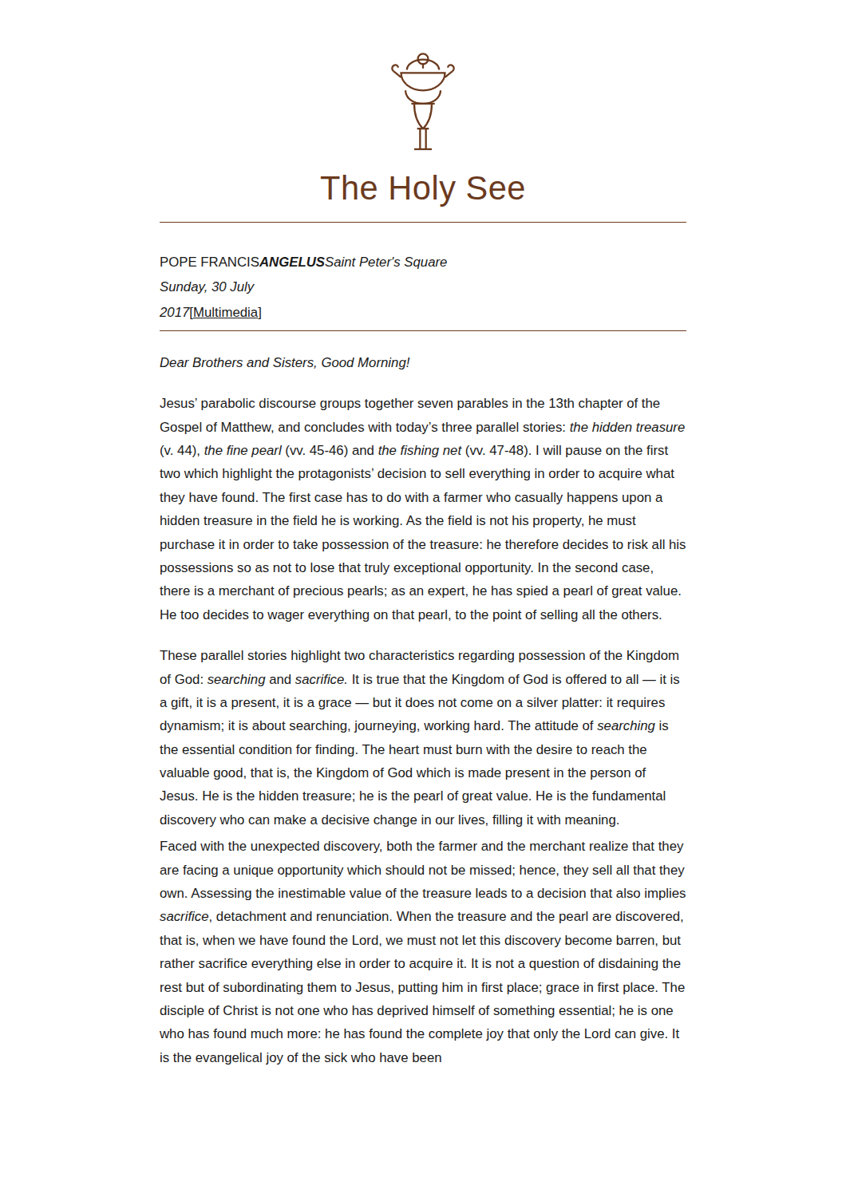The Holy See
POPE FRANCIS ANGELUS Saint Peter's Square Sunday, 30 July 2017[Multimedia]
Dear Brothers and Sisters, Good Morning!
Jesus’ parabolic discourse groups together seven parables in the 13th chapter of the Gospel of Matthew, and concludes with today’s three parallel stories: the hidden treasure (v. 44), the fine pearl (vv. 45-46) and the fishing net (vv. 47-48). I will pause on the first two which highlight the protagonists’ decision to sell everything in order to acquire what they have found. The first case has to do with a farmer who casually happens upon a hidden treasure in the field he is working. As the field is not his property, he must purchase it in order to take possession of the treasure: he therefore decides to risk all his possessions so as not to lose that truly exceptional opportunity. In the second case, there is a merchant of precious pearls; as an expert, he has spied a pearl of great value. He too decides to wager everything on that pearl, to the point of selling all the others.
These parallel stories highlight two characteristics regarding possession of the Kingdom of God: searching and sacrifice. It is true that the Kingdom of God is offered to all — it is a gift, it is a present, it is a grace — but it does not come on a silver platter: it requires dynamism; it is about searching, journeying, working hard. The attitude of searching is the essential condition for finding. The heart must burn with the desire to reach the valuable good, that is, the Kingdom of God which is made present in the person of Jesus. He is the hidden treasure; he is the pearl of great value. He is the fundamental discovery who can make a decisive change in our lives, filling it with meaning.
Faced with the unexpected discovery, both the farmer and the merchant realize that they are facing a unique opportunity which should not be missed; hence, they sell all that they own. Assessing the inestimable value of the treasure leads to a decision that also implies sacrifice, detachment and renunciation. When the treasure and the pearl are discovered, that is, when we have found the Lord, we must not let this discovery become barren, but rather sacrifice everything else in order to acquire it. It is not a question of disdaining the rest but of subordinating them to Jesus, putting him in first place; grace in first place. The disciple of Christ is not one who has deprived himself of something essential; he is one who has found much more: he has found the complete joy that only the Lord can give. It is the evangelical joy of the sick who have been